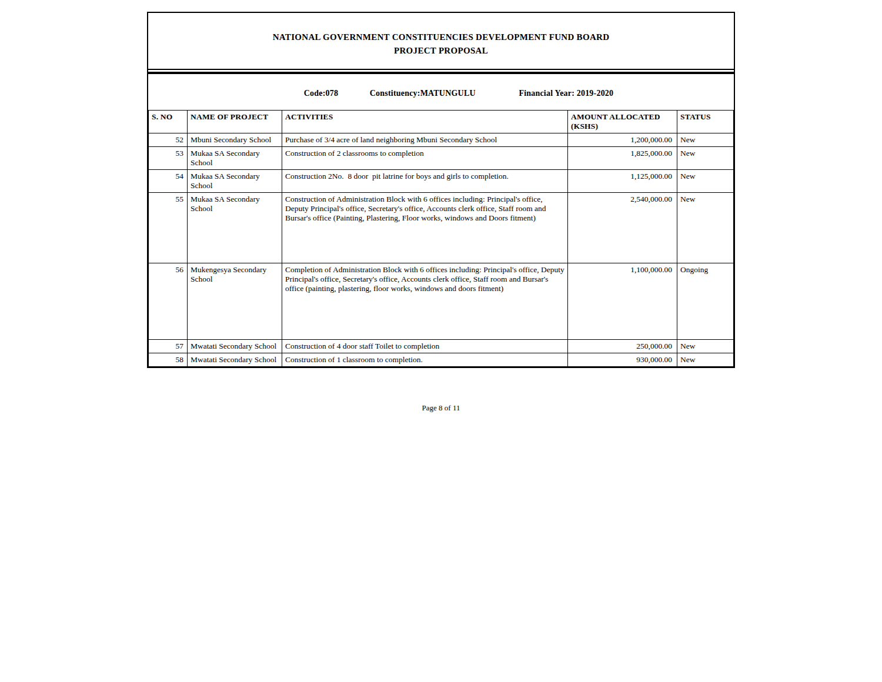NATIONAL GOVERNMENT CONSTITUENCIES DEVELOPMENT FUND BOARD
PROJECT PROPOSAL
Code:078 Constituency:MATUNGULU Financial Year: 2019-2020
| S. NO | NAME OF PROJECT | ACTIVITIES | AMOUNT ALLOCATED (KSHS) | STATUS |
| --- | --- | --- | --- | --- |
| 52 | Mbuni Secondary School | Purchase of 3/4 acre of land neighboring Mbuni Secondary School | 1,200,000.00 | New |
| 53 | Mukaa SA Secondary School | Construction of 2 classrooms to completion | 1,825,000.00 | New |
| 54 | Mukaa SA Secondary School | Construction 2No. 8 door pit latrine for boys and girls to completion. | 1,125,000.00 | New |
| 55 | Mukaa SA Secondary School | Construction of Administration Block with 6 offices including: Principal's office, Deputy Principal's office, Secretary's office, Accounts clerk office, Staff room and Bursar's office (Painting, Plastering, Floor works, windows and Doors fitment) | 2,540,000.00 | New |
| 56 | Mukengesya Secondary School | Completion of Administration Block with 6 offices including: Principal's office, Deputy Principal's office, Secretary's office, Accounts clerk office, Staff room and Bursar's office (painting, plastering, floor works, windows and doors fitment) | 1,100,000.00 | Ongoing |
| 57 | Mwatati Secondary School | Construction of 4 door staff Toilet to completion | 250,000.00 | New |
| 58 | Mwatati Secondary School | Construction of 1 classroom to completion. | 930,000.00 | New |
Page 8 of 11